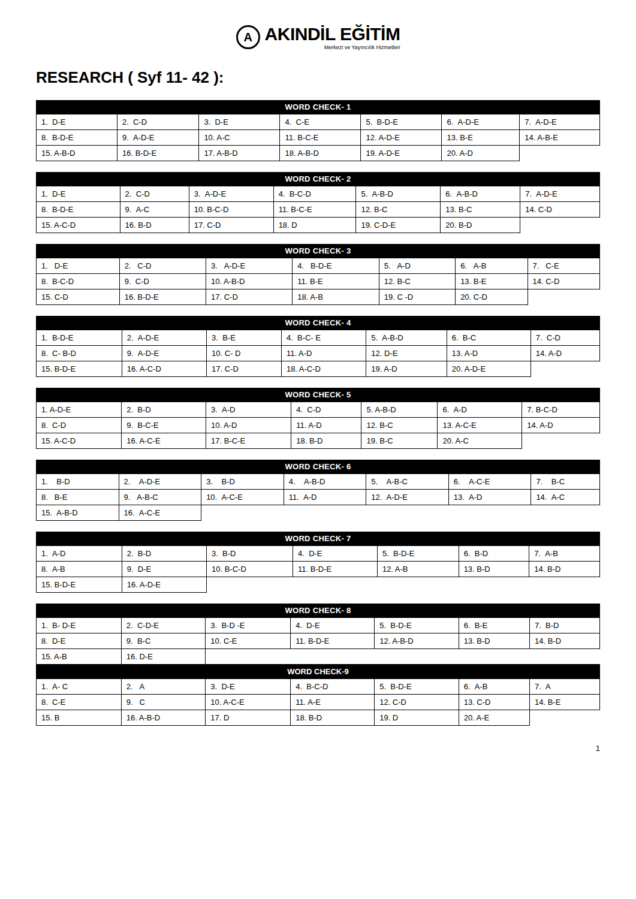A AKINDİL EĞİTİM Merkezi ve Yayıncılık Hizmetleri
RESEARCH ( Syf 11- 42 ):
WORD CHECK- 1
| 1. D-E | 2. C-D | 3. D-E | 4. C-E | 5. B-D-E | 6. A-D-E | 7. A-D-E |
| 8. B-D-E | 9. A-D-E | 10. A-C | 11. B-C-E | 12. A-D-E | 13. B-E | 14. A-B-E |
| 15. A-B-D | 16. B-D-E | 17. A-B-D | 18. A-B-D | 19. A-D-E | 20. A-D | |
WORD CHECK- 2
| 1. D-E | 2. C-D | 3. A-D-E | 4. B-C-D | 5. A-B-D | 6. A-B-D | 7. A-D-E |
| 8. B-D-E | 9. A-C | 10. B-C-D | 11. B-C-E | 12. B-C | 13. B-C | 14. C-D |
| 15. A-C-D | 16. B-D | 17. C-D | 18. D | 19. C-D-E | 20. B-D | |
WORD CHECK- 3
| 1. D-E | 2. C-D | 3. A-D-E | 4. B-D-E | 5. A-D | 6. A-B | 7. C-E |
| 8. B-C-D | 9. C-D | 10. A-B-D | 11. B-E | 12. B-C | 13. B-E | 14. C-D |
| 15. C-D | 16. B-D-E | 17. C-D | 18. A-B | 19. C -D | 20. C-D | |
WORD CHECK- 4
| 1. B-D-E | 2. A-D-E | 3. B-E | 4. B-C- E | 5. A-B-D | 6. B-C | 7. C-D |
| 8. C- B-D | 9. A-D-E | 10. C- D | 11. A-D | 12. D-E | 13. A-D | 14. A-D |
| 15. B-D-E | 16. A-C-D | 17. C-D | 18. A-C-D | 19. A-D | 20. A-D-E | |
WORD CHECK- 5
| 1. A-D-E | 2. B-D | 3. A-D | 4. C-D | 5. A-B-D | 6. A-D | 7. B-C-D |
| 8. C-D | 9. B-C-E | 10. A-D | 11. A-D | 12. B-C | 13. A-C-E | 14. A-D |
| 15. A-C-D | 16. A-C-E | 17. B-C-E | 18. B-D | 19. B-C | 20. A-C | |
WORD CHECK- 6
| 1. B-D | 2. A-D-E | 3. B-D | 4. A-B-D | 5. A-B-C | 6. A-C-E | 7. B-C |
| 8. B-E | 9. A-B-C | 10. A-C-E | 11. A-D | 12. A-D-E | 13. A-D | 14. A-C |
| 15. A-B-D | 16. A-C-E | | | | | |
WORD CHECK- 7
| 1. A-D | 2. B-D | 3. B-D | 4. D-E | 5. B-D-E | 6. B-D | 7. A-B |
| 8. A-B | 9. D-E | 10. B-C-D | 11. B-D-E | 12. A-B | 13. B-D | 14. B-D |
| 15. B-D-E | 16. A-D-E | | | | | |
WORD CHECK- 8
| 1. B- D-E | 2. C-D-E | 3. B-D -E | 4. D-E | 5. B-D-E | 6. B-E | 7. B-D |
| 8. D-E | 9. B-C | 10. C-E | 11. B-D-E | 12. A-B-D | 13. B-D | 14. B-D |
| 15. A-B | 16. D-E | | | | | |
| WORD CHECK-9 |
| 1. A- C | 2. A | 3. D-E | 4. B-C-D | 5. B-D-E | 6. A-B | 7. A |
| 8. C-E | 9. C | 10. A-C-E | 11. A-E | 12. C-D | 13. C-D | 14. B-E |
| 15. B | 16. A-B-D | 17. D | 18. B-D | 19. D | 20. A-E | |
1